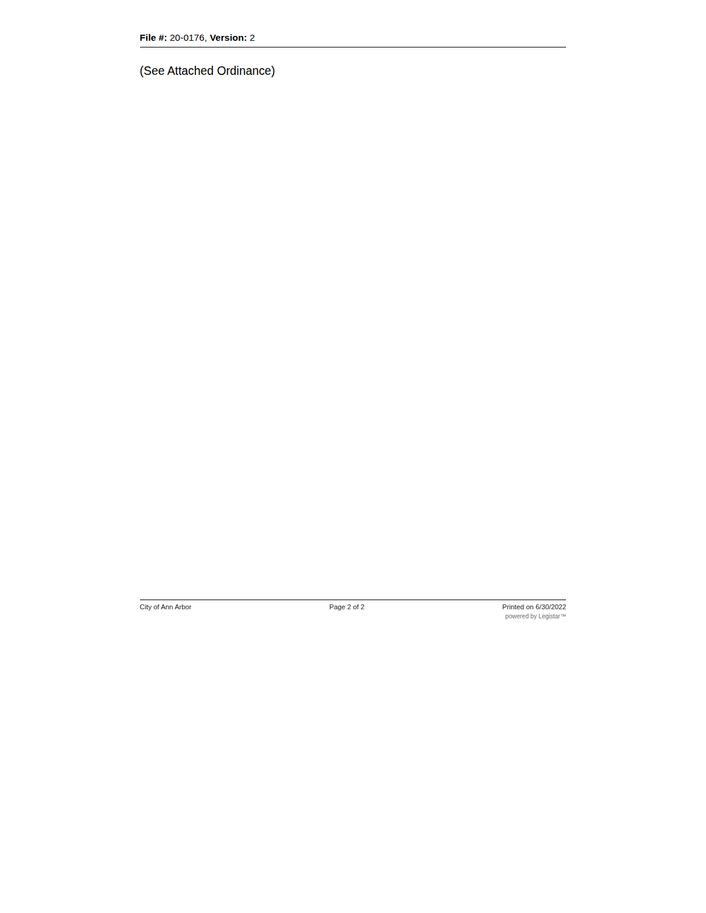File #: 20-0176, Version: 2
(See Attached Ordinance)
City of Ann Arbor
Page 2 of 2
Printed on 6/30/2022
powered by Legistar™